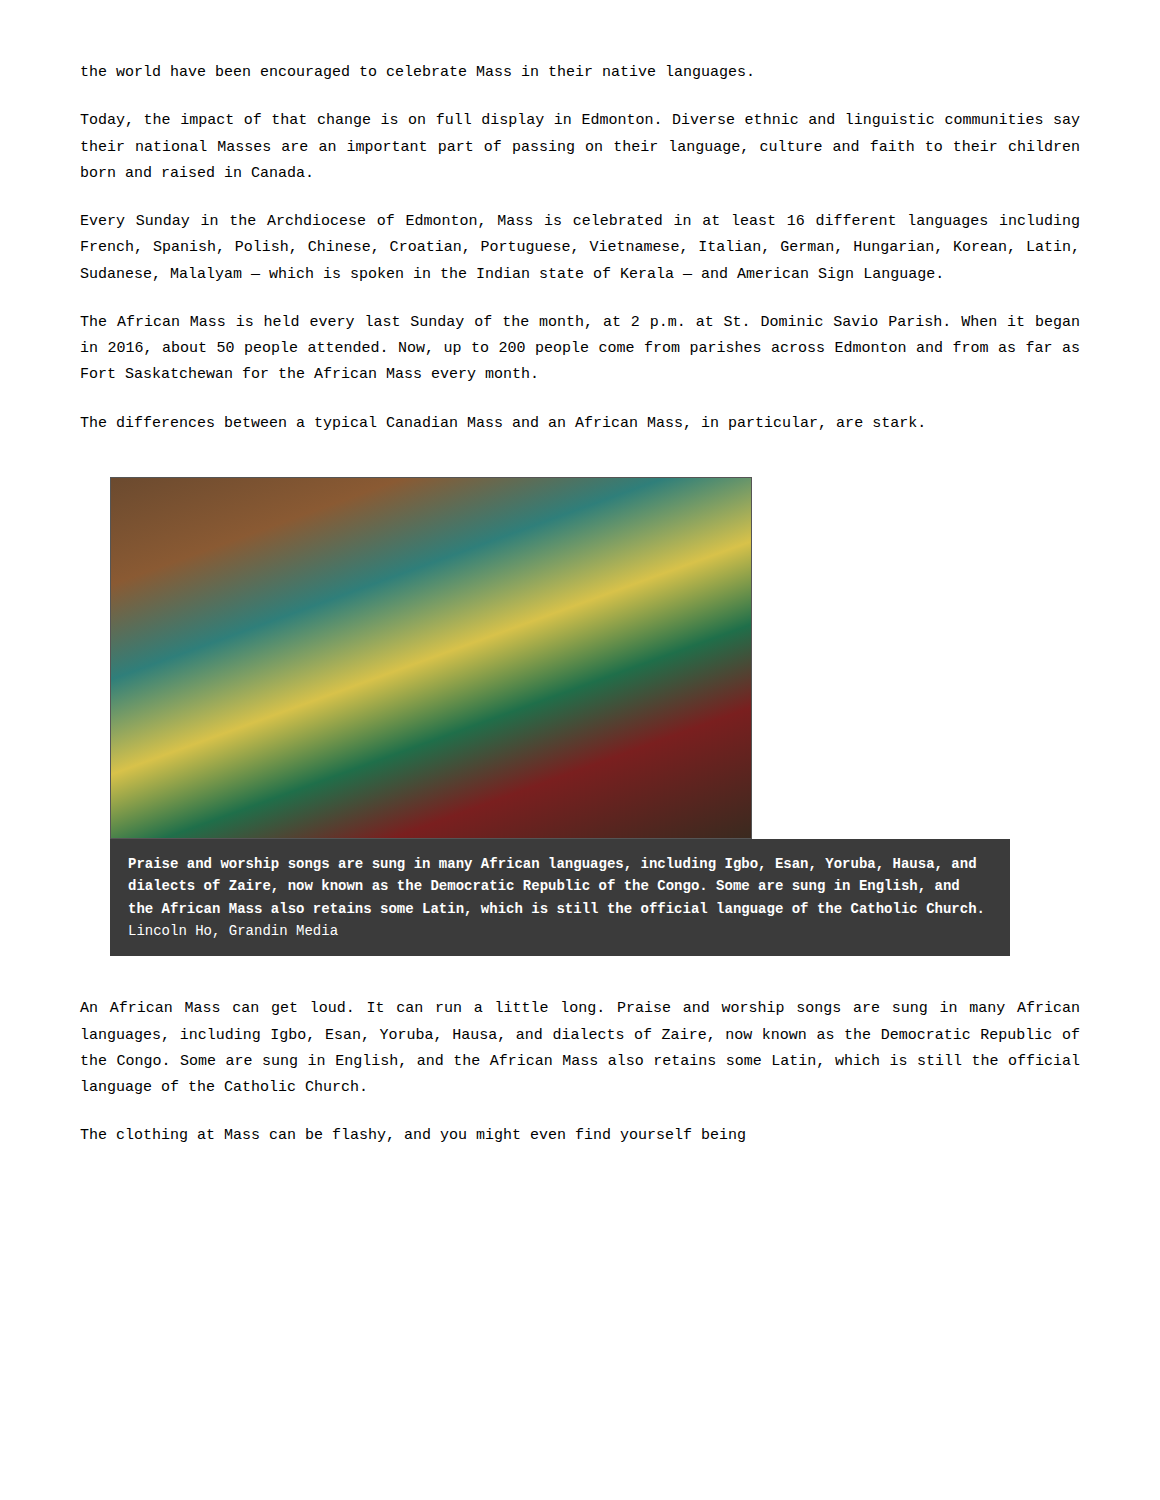the world have been encouraged to celebrate Mass in their native languages.
Today, the impact of that change is on full display in Edmonton. Diverse ethnic and linguistic communities say their national Masses are an important part of passing on their language, culture and faith to their children born and raised in Canada.
Every Sunday in the Archdiocese of Edmonton, Mass is celebrated in at least 16 different languages including French, Spanish, Polish, Chinese, Croatian, Portuguese, Vietnamese, Italian, German, Hungarian, Korean, Latin, Sudanese, Malalyam — which is spoken in the Indian state of Kerala — and American Sign Language.
The African Mass is held every last Sunday of the month, at 2 p.m. at St. Dominic Savio Parish. When it began in 2016, about 50 people attended. Now, up to 200 people come from parishes across Edmonton and from as far as Fort Saskatchewan for the African Mass every month.
The differences between a typical Canadian Mass and an African Mass, in particular, are stark.
Praise and worship songs are sung in many African languages, including Igbo, Esan, Yoruba, Hausa, and dialects of Zaire, now known as the Democratic Republic of the Congo. Some are sung in English, and the African Mass also retains some Latin, which is still the official language of the Catholic Church. Lincoln Ho, Grandin Media
An African Mass can get loud. It can run a little long. Praise and worship songs are sung in many African languages, including Igbo, Esan, Yoruba, Hausa, and dialects of Zaire, now known as the Democratic Republic of the Congo. Some are sung in English, and the African Mass also retains some Latin, which is still the official language of the Catholic Church.
The clothing at Mass can be flashy, and you might even find yourself being